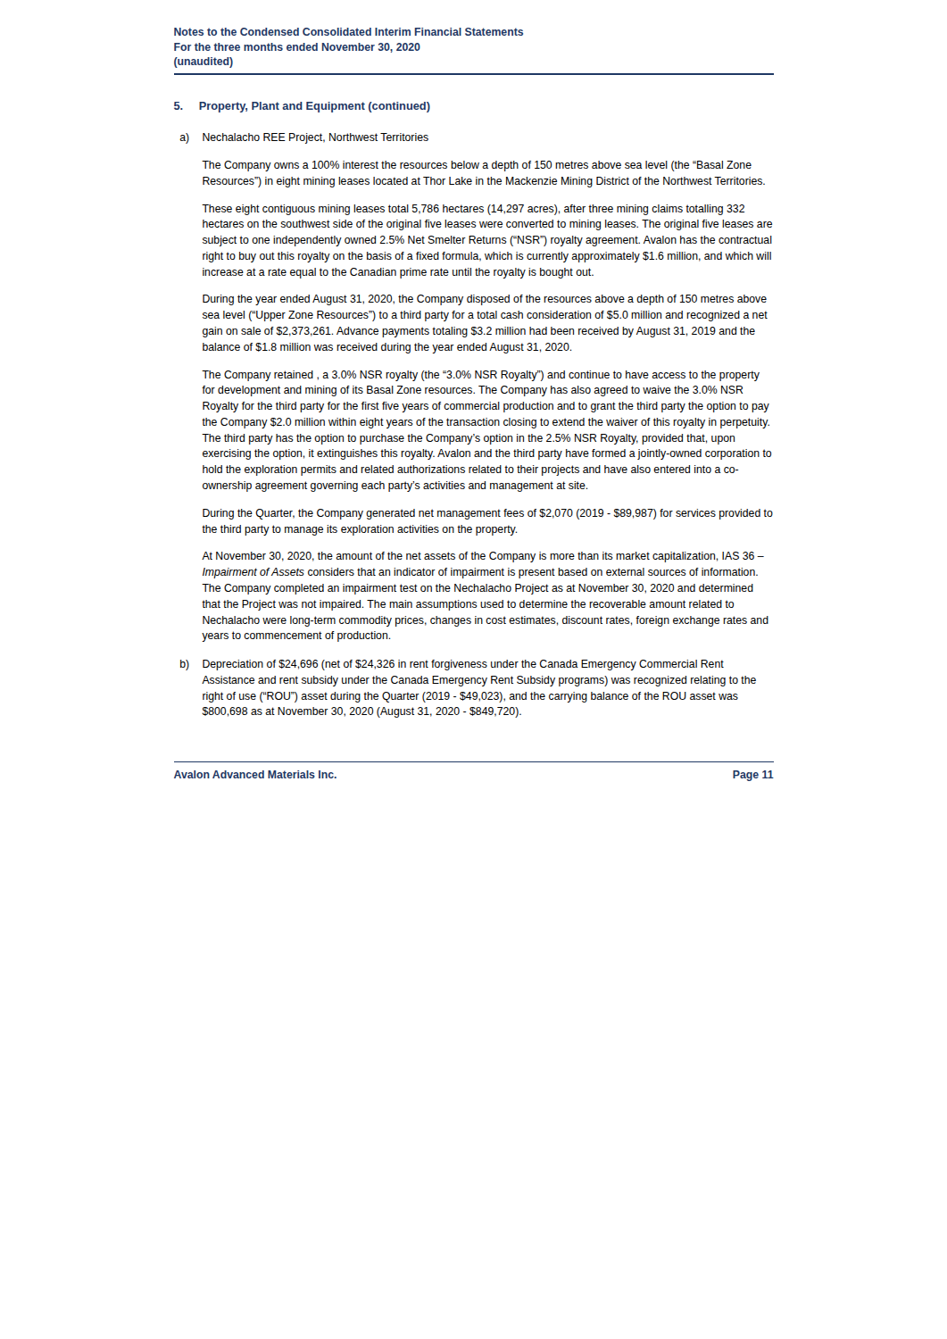Notes to the Condensed Consolidated Interim Financial Statements For the three months ended November 30, 2020 (unaudited)
5. Property, Plant and Equipment (continued)
a)
Nechalacho REE Project, Northwest Territories
The Company owns a 100% interest the resources below a depth of 150 metres above sea level (the “Basal Zone Resources”) in eight mining leases located at Thor Lake in the Mackenzie Mining District of the Northwest Territories.
These eight contiguous mining leases total 5,786 hectares (14,297 acres), after three mining claims totalling 332 hectares on the southwest side of the original five leases were converted to mining leases. The original five leases are subject to one independently owned 2.5% Net Smelter Returns (“NSR”) royalty agreement. Avalon has the contractual right to buy out this royalty on the basis of a fixed formula, which is currently approximately $1.6 million, and which will increase at a rate equal to the Canadian prime rate until the royalty is bought out.
During the year ended August 31, 2020, the Company disposed of the resources above a depth of 150 metres above sea level (“Upper Zone Resources”) to a third party for a total cash consideration of $5.0 million and recognized a net gain on sale of $2,373,261. Advance payments totaling $3.2 million had been received by August 31, 2019 and the balance of $1.8 million was received during the year ended August 31, 2020.
The Company retained , a 3.0% NSR royalty (the “3.0% NSR Royalty”) and continue to have access to the property for development and mining of its Basal Zone resources. The Company has also agreed to waive the 3.0% NSR Royalty for the third party for the first five years of commercial production and to grant the third party the option to pay the Company $2.0 million within eight years of the transaction closing to extend the waiver of this royalty in perpetuity. The third party has the option to purchase the Company’s option in the 2.5% NSR Royalty, provided that, upon exercising the option, it extinguishes this royalty. Avalon and the third party have formed a jointly-owned corporation to hold the exploration permits and related authorizations related to their projects and have also entered into a co-ownership agreement governing each party’s activities and management at site.
During the Quarter, the Company generated net management fees of $2,070 (2019 - $89,987) for services provided to the third party to manage its exploration activities on the property.
At November 30, 2020, the amount of the net assets of the Company is more than its market capitalization, IAS 36 – Impairment of Assets considers that an indicator of impairment is present based on external sources of information. The Company completed an impairment test on the Nechalacho Project as at November 30, 2020 and determined that the Project was not impaired. The main assumptions used to determine the recoverable amount related to Nechalacho were long-term commodity prices, changes in cost estimates, discount rates, foreign exchange rates and years to commencement of production.
b)
Depreciation of $24,696 (net of $24,326 in rent forgiveness under the Canada Emergency Commercial Rent Assistance and rent subsidy under the Canada Emergency Rent Subsidy programs) was recognized relating to the right of use (“ROU”) asset during the Quarter (2019 - $49,023), and the carrying balance of the ROU asset was $800,698 as at November 30, 2020 (August 31, 2020 - $849,720).
Avalon Advanced Materials Inc. Page 11